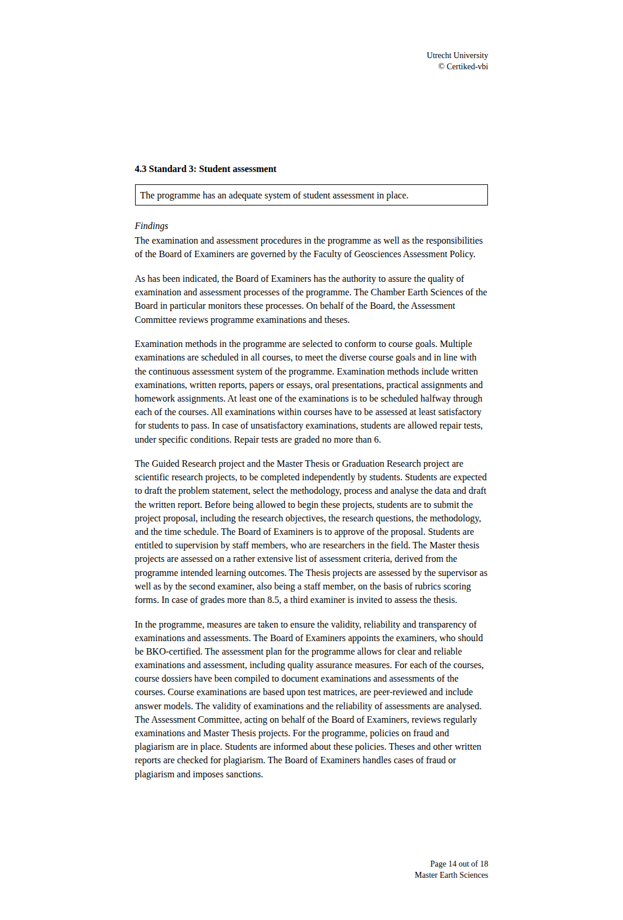Utrecht University
© Certiked-vbi
4.3 Standard 3: Student assessment
The programme has an adequate system of student assessment in place.
Findings
The examination and assessment procedures in the programme as well as the responsibilities of the Board of Examiners are governed by the Faculty of Geosciences Assessment Policy.
As has been indicated, the Board of Examiners has the authority to assure the quality of examination and assessment processes of the programme. The Chamber Earth Sciences of the Board in particular monitors these processes. On behalf of the Board, the Assessment Committee reviews programme examinations and theses.
Examination methods in the programme are selected to conform to course goals. Multiple examinations are scheduled in all courses, to meet the diverse course goals and in line with the continuous assessment system of the programme. Examination methods include written examinations, written reports, papers or essays, oral presentations, practical assignments and homework assignments. At least one of the examinations is to be scheduled halfway through each of the courses. All examinations within courses have to be assessed at least satisfactory for students to pass. In case of unsatisfactory examinations, students are allowed repair tests, under specific conditions. Repair tests are graded no more than 6.
The Guided Research project and the Master Thesis or Graduation Research project are scientific research projects, to be completed independently by students. Students are expected to draft the problem statement, select the methodology, process and analyse the data and draft the written report. Before being allowed to begin these projects, students are to submit the project proposal, including the research objectives, the research questions, the methodology, and the time schedule. The Board of Examiners is to approve of the proposal. Students are entitled to supervision by staff members, who are researchers in the field. The Master thesis projects are assessed on a rather extensive list of assessment criteria, derived from the programme intended learning outcomes. The Thesis projects are assessed by the supervisor as well as by the second examiner, also being a staff member, on the basis of rubrics scoring forms. In case of grades more than 8.5, a third examiner is invited to assess the thesis.
In the programme, measures are taken to ensure the validity, reliability and transparency of examinations and assessments. The Board of Examiners appoints the examiners, who should be BKO-certified. The assessment plan for the programme allows for clear and reliable examinations and assessment, including quality assurance measures. For each of the courses, course dossiers have been compiled to document examinations and assessments of the courses. Course examinations are based upon test matrices, are peer-reviewed and include answer models. The validity of examinations and the reliability of assessments are analysed. The Assessment Committee, acting on behalf of the Board of Examiners, reviews regularly examinations and Master Thesis projects. For the programme, policies on fraud and plagiarism are in place. Students are informed about these policies. Theses and other written reports are checked for plagiarism. The Board of Examiners handles cases of fraud or plagiarism and imposes sanctions.
Page 14 out of 18
Master Earth Sciences